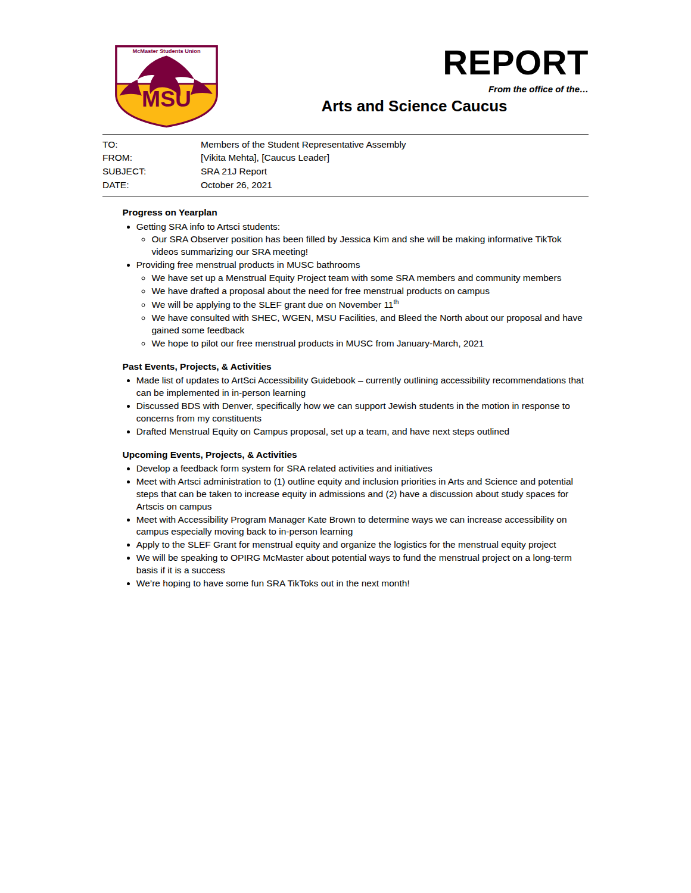MSU McMaster Students Union
REPORT
From the office of the…
Arts and Science Caucus
| TO: | Members of the Student Representative Assembly |
| FROM: | [Vikita Mehta], [Caucus Leader] |
| SUBJECT: | SRA 21J Report |
| DATE: | October 26, 2021 |
Progress on Yearplan
Getting SRA info to Artsci students:
Our SRA Observer position has been filled by Jessica Kim and she will be making informative TikTok videos summarizing our SRA meeting!
Providing free menstrual products in MUSC bathrooms
We have set up a Menstrual Equity Project team with some SRA members and community members
We have drafted a proposal about the need for free menstrual products on campus
We will be applying to the SLEF grant due on November 11th
We have consulted with SHEC, WGEN, MSU Facilities, and Bleed the North about our proposal and have gained some feedback
We hope to pilot our free menstrual products in MUSC from January-March, 2021
Past Events, Projects, & Activities
Made list of updates to ArtSci Accessibility Guidebook – currently outlining accessibility recommendations that can be implemented in in-person learning
Discussed BDS with Denver, specifically how we can support Jewish students in the motion in response to concerns from my constituents
Drafted Menstrual Equity on Campus proposal, set up a team, and have next steps outlined
Upcoming Events, Projects, & Activities
Develop a feedback form system for SRA related activities and initiatives
Meet with Artsci administration to (1) outline equity and inclusion priorities in Arts and Science and potential steps that can be taken to increase equity in admissions and (2) have a discussion about study spaces for Artscis on campus
Meet with Accessibility Program Manager Kate Brown to determine ways we can increase accessibility on campus especially moving back to in-person learning
Apply to the SLEF Grant for menstrual equity and organize the logistics for the menstrual equity project
We will be speaking to OPIRG McMaster about potential ways to fund the menstrual project on a long-term basis if it is a success
We’re hoping to have some fun SRA TikToks out in the next month!